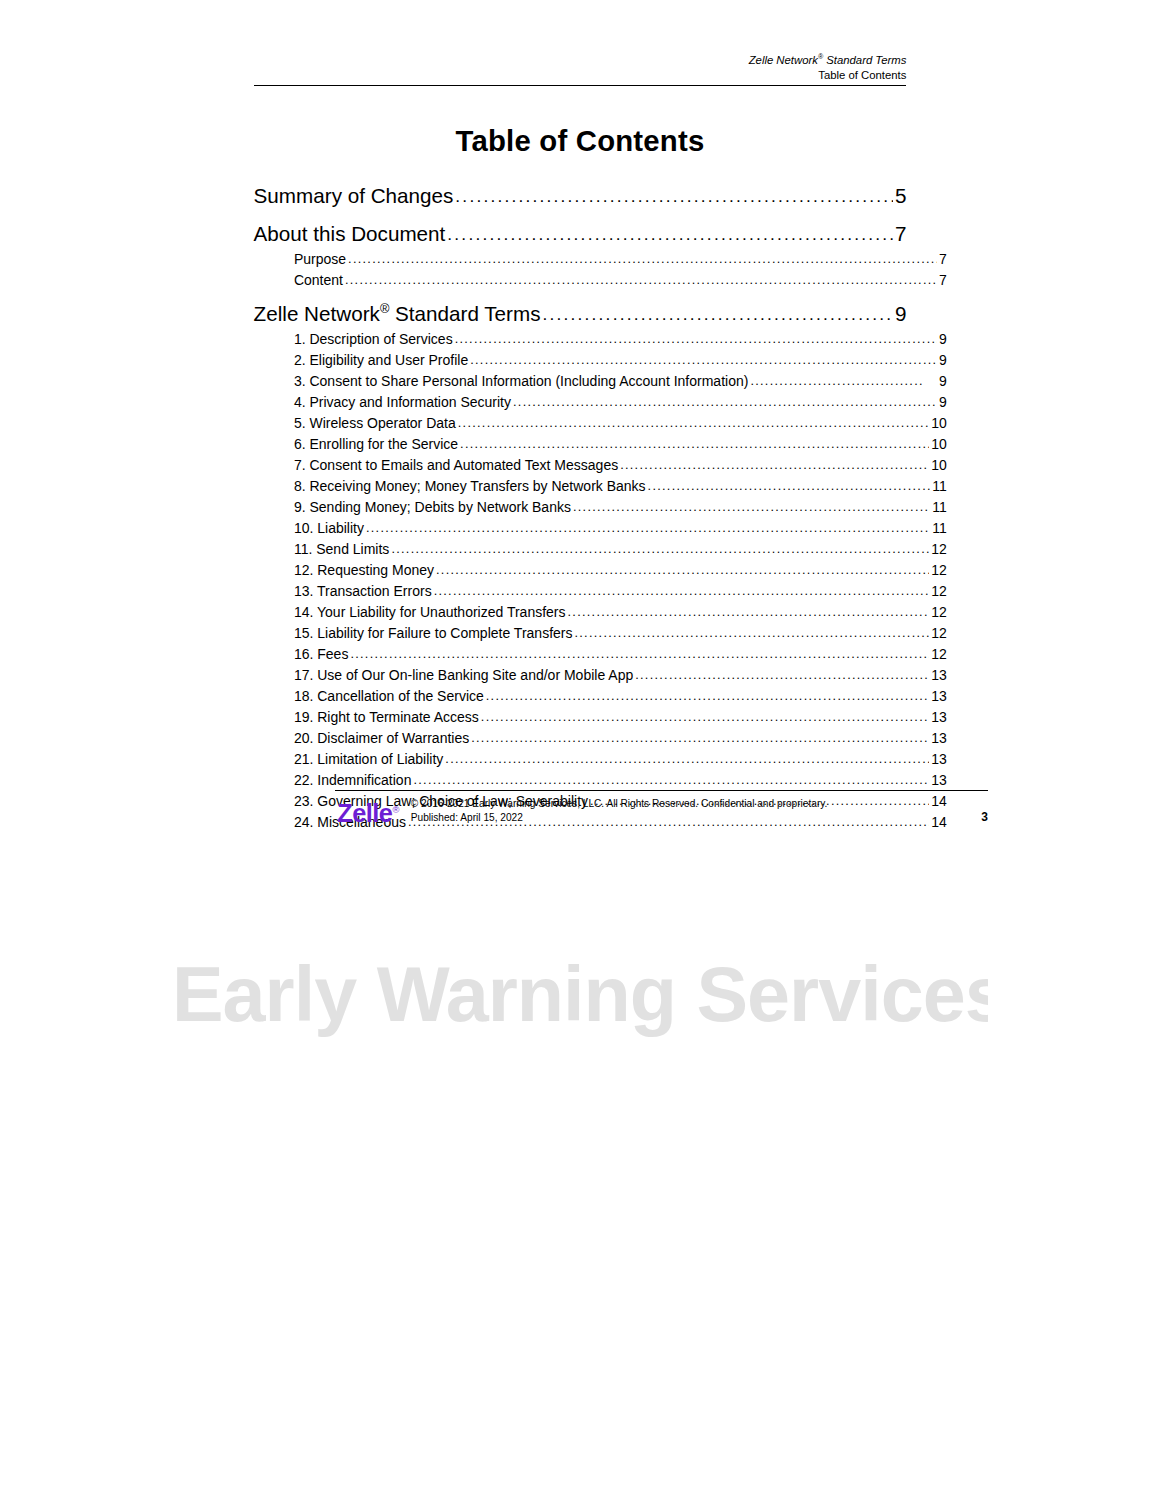Zelle Network® Standard Terms
Table of Contents
Table of Contents
Summary of Changes ................................................................................................. 5
About this Document ................................................................................................ 7
Purpose ......................................................................................................................................... 7
Content .......................................................................................................................................... 7
Zelle Network® Standard Terms .............................................................................. 9
1. Description of Services ............................................................................................................. 9
2. Eligibility and User Profile ......................................................................................................... 9
3. Consent to Share Personal Information (Including Account Information) .................................... 9
4. Privacy and Information Security ................................................................................................ 9
5. Wireless Operator Data ............................................................................................................. 10
6. Enrolling for the Service ........................................................................................................... 10
7. Consent to Emails and Automated Text Messages ..................................................................... 10
8. Receiving Money; Money Transfers by Network Banks ............................................................. 11
9. Sending Money; Debits by Network Banks .............................................................................. 11
10. Liability ............................................................................................................................... 11
11. Send Limits ......................................................................................................................... 12
12. Requesting Money ................................................................................................................ 12
13. Transaction Errors ................................................................................................................ 12
14. Your Liability for Unauthorized Transfers ................................................................................ 12
15. Liability for Failure to Complete Transfers .............................................................................. 12
16. Fees ..................................................................................................................................... 12
17. Use of Our On-line Banking Site and/or Mobile App .............................................................. 13
18. Cancellation of the Service ..................................................................................................... 13
19. Right to Terminate Access ...................................................................................................... 13
20. Disclaimer of Warranties ......................................................................................................... 13
21. Limitation of Liability ................................................................................................................ 13
22. Indemnification ..................................................................................................................... 13
23. Governing Law; Choice of Law; Severability ........................................................................... 14
24. Miscellaneous ....................................................................................................................... 14
Early Warning Services, LLC
Zelle®
© 2016-2021 Early Warning Services, LLC. All Rights Reserved. Confidential and proprietary.
Published: April 15, 2022
3